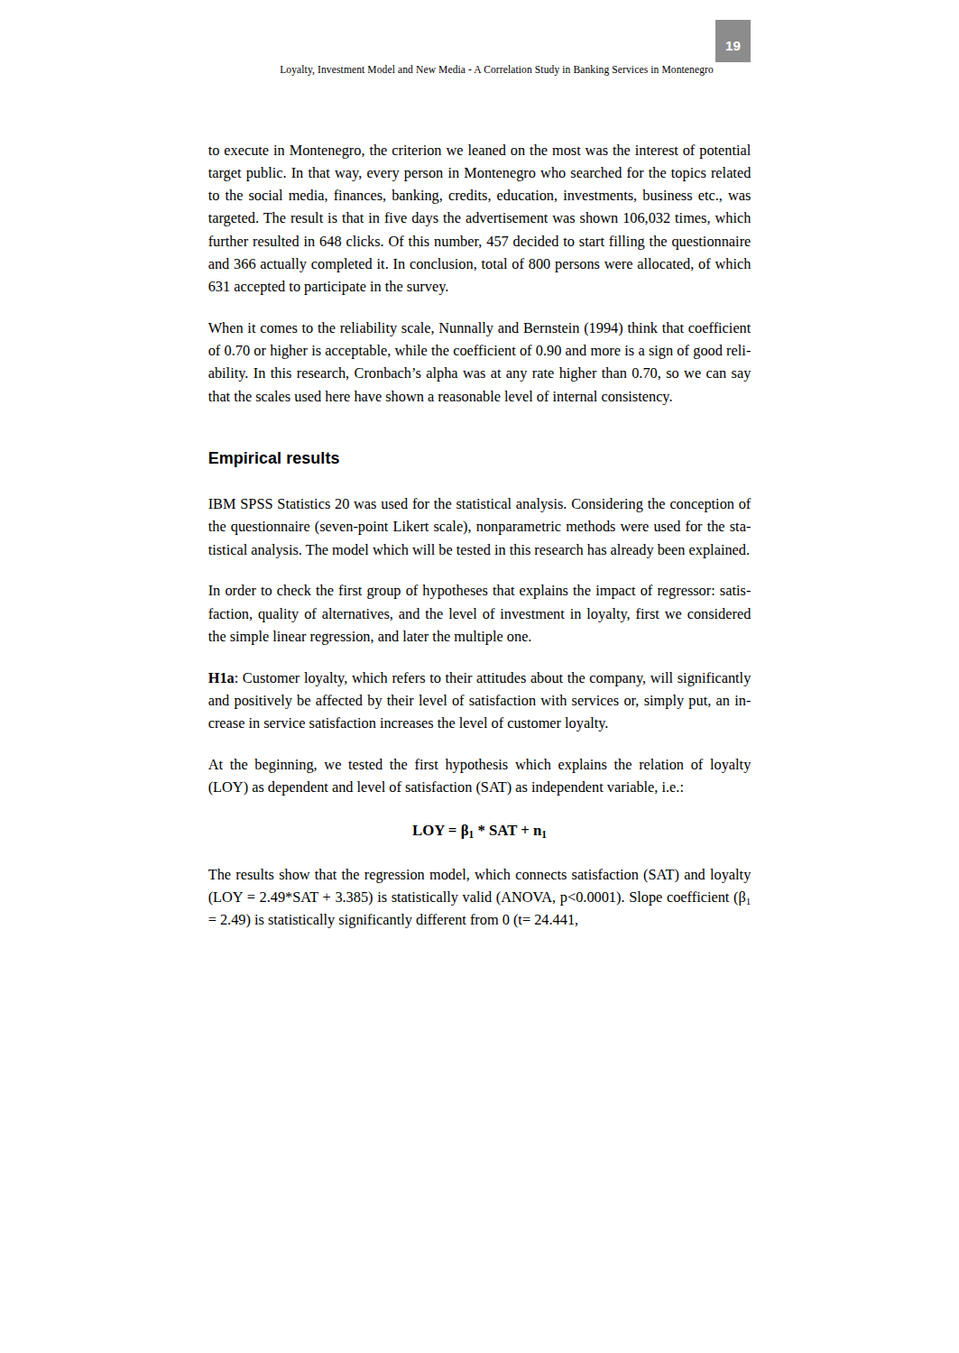19
Loyalty, Investment Model and New Media - A Correlation Study in Banking Services in Montenegro
to execute in Montenegro, the criterion we leaned on the most was the interest of potential target public. In that way, every person in Montenegro who searched for the topics related to the social media, finances, banking, credits, education, investments, business etc., was targeted. The result is that in five days the advertisement was shown 106,032 times, which further resulted in 648 clicks. Of this number, 457 decided to start filling the questionnaire and 366 actually completed it. In conclusion, total of 800 persons were allocated, of which 631 accepted to participate in the survey.
When it comes to the reliability scale, Nunnally and Bernstein (1994) think that coefficient of 0.70 or higher is acceptable, while the coefficient of 0.90 and more is a sign of good reliability. In this research, Cronbach’s alpha was at any rate higher than 0.70, so we can say that the scales used here have shown a reasonable level of internal consistency.
Empirical results
IBM SPSS Statistics 20 was used for the statistical analysis. Considering the conception of the questionnaire (seven-point Likert scale), nonparametric methods were used for the statistical analysis. The model which will be tested in this research has already been explained.
In order to check the first group of hypotheses that explains the impact of regressor: satisfaction, quality of alternatives, and the level of investment in loyalty, first we considered the simple linear regression, and later the multiple one.
H1a: Customer loyalty, which refers to their attitudes about the company, will significantly and positively be affected by their level of satisfaction with services or, simply put, an increase in service satisfaction increases the level of customer loyalty.
At the beginning, we tested the first hypothesis which explains the relation of loyalty (LOY) as dependent and level of satisfaction (SAT) as independent variable, i.e.:
LOY = β1 * SAT + n1
The results show that the regression model, which connects satisfaction (SAT) and loyalty (LOY = 2.49*SAT + 3.385) is statistically valid (ANOVA, p<0.0001). Slope coefficient (β1 = 2.49) is statistically significantly different from 0 (t= 24.441,